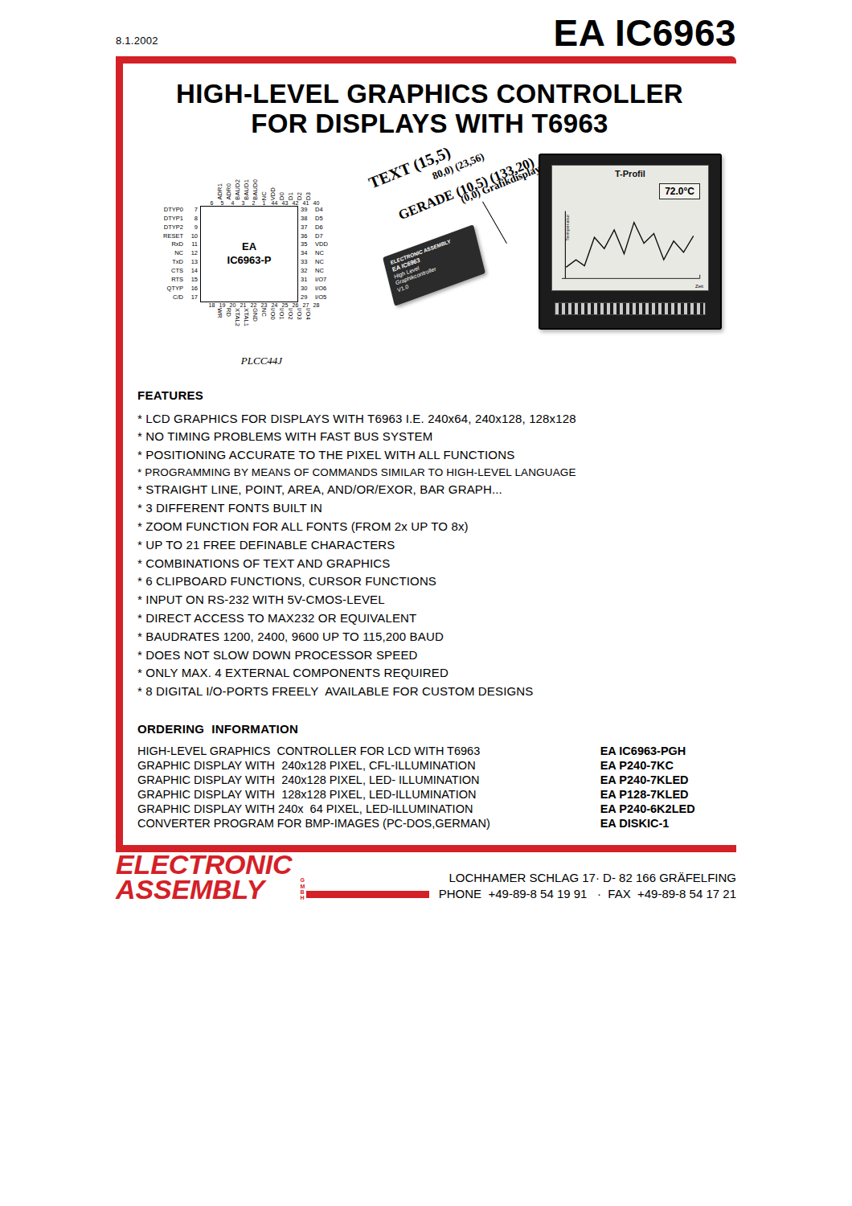8.1.2002
EA IC6963
HIGH-LEVEL GRAPHICS CONTROLLER
FOR DISPLAYS WITH T6963
ADR1 ADR0 BAUD2 BAUD1 BAUD0 NC VDD D0 D1 D2 D3
6543214443424140
DTYP07
DTYP18
DTYP29
RESET10
RxD11
NC12
TxD13
CTS14
RTS15
QTYP16
C/D17
EA
IC6963-P
39 D4
38 D5
37 D6
36 D7
35 VDD
34 NC
33 NC
32 NC
31 I/O7
30 I/O6
29 I/O5
1819202122232425262728
WR RD XTAL2 XTAL1 GND NC I/O0 I/O1 I/O2 I/O3 I/O4
PLCC44J
TEXT (15,5)
GERADE (10,5) (133,20)
80,0) (23,56)
(0,0) Grafikdisplay
ELECTRONIC ASSEMBLY
EA IC6963
High Level
Graphikcontroller
V1.0
T-Profil
72.0°C
Temperatur
Zeit
FEATURES
LCD GRAPHICS FOR DISPLAYS WITH T6963 I.E. 240x64, 240x128, 128x128
NO TIMING PROBLEMS WITH FAST BUS SYSTEM
POSITIONING ACCURATE TO THE PIXEL WITH ALL FUNCTIONS
PROGRAMMING BY MEANS OF COMMANDS SIMILAR TO HIGH-LEVEL LANGUAGE
STRAIGHT LINE, POINT, AREA, AND/OR/EXOR, BAR GRAPH...
3 DIFFERENT FONTS BUILT IN
ZOOM FUNCTION FOR ALL FONTS (FROM 2x UP TO 8x)
UP TO 21 FREE DEFINABLE CHARACTERS
COMBINATIONS OF TEXT AND GRAPHICS
6 CLIPBOARD FUNCTIONS, CURSOR FUNCTIONS
INPUT ON RS-232 WITH 5V-CMOS-LEVEL
DIRECT ACCESS TO MAX232 OR EQUIVALENT
BAUDRATES 1200, 2400, 9600 UP TO 115,200 BAUD
DOES NOT SLOW DOWN PROCESSOR SPEED
ONLY MAX. 4 EXTERNAL COMPONENTS REQUIRED
8 DIGITAL I/O-PORTS FREELY AVAILABLE FOR CUSTOM DESIGNS
ORDERING INFORMATION
| HIGH-LEVEL GRAPHICS CONTROLLER FOR LCD WITH T6963 | EA IC6963-PGH |
| GRAPHIC DISPLAY WITH 240x128 PIXEL, CFL-ILLUMINATION | EA P240-7KC |
| GRAPHIC DISPLAY WITH 240x128 PIXEL, LED- ILLUMINATION | EA P240-7KLED |
| GRAPHIC DISPLAY WITH 128x128 PIXEL, LED-ILLUMINATION | EA P128-7KLED |
| GRAPHIC DISPLAY WITH 240x 64 PIXEL, LED-ILLUMINATION | EA P240-6K2LED |
| CONVERTER PROGRAM FOR BMP-IMAGES (PC-DOS,GERMAN) | EA DISKIC-1 |
ELECTRONIC ASSEMBLY G
M
B
H
LOCHHAMER SCHLAG 17· D- 82 166 GRÄFELFING
PHONE +49-89-8 54 19 91 · FAX +49-89-8 54 17 21